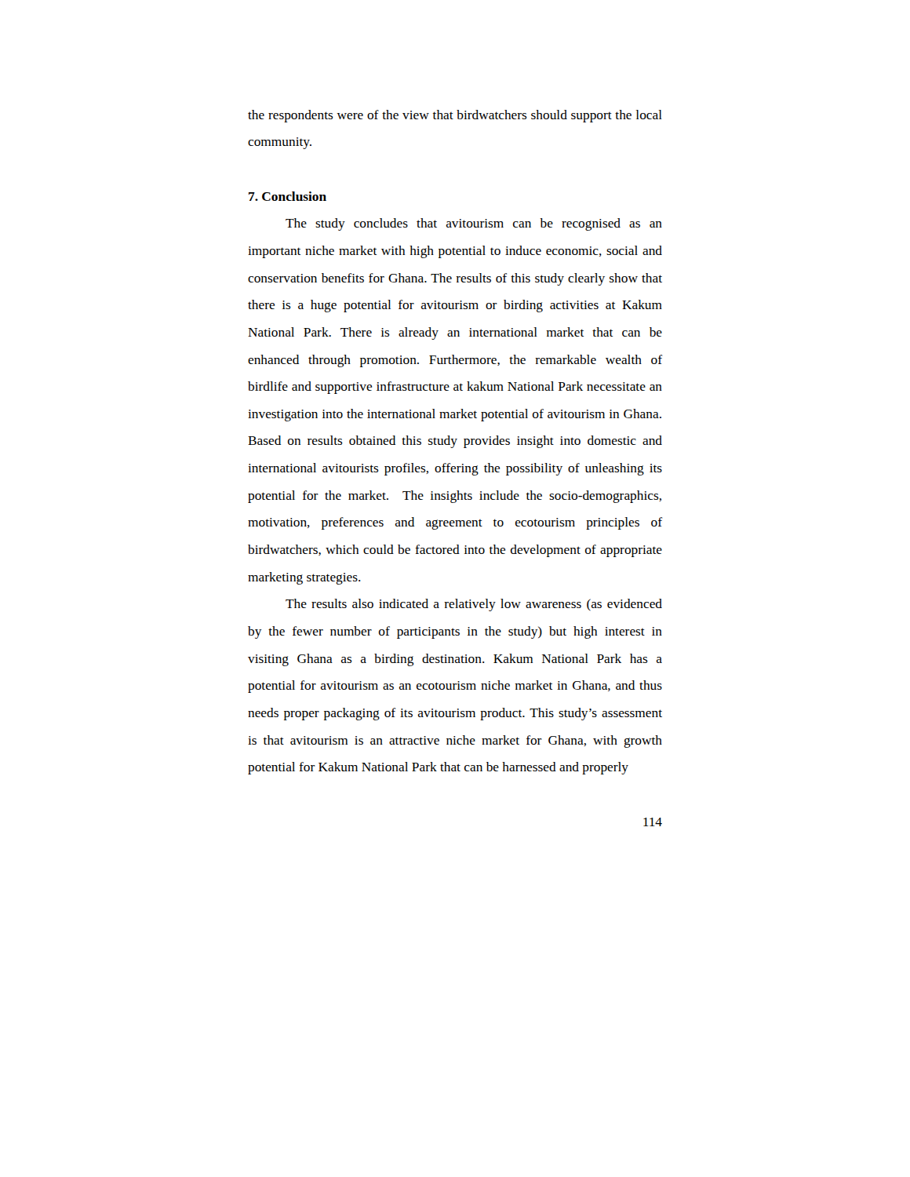the respondents were of the view that birdwatchers should support the local community.
7. Conclusion
The study concludes that avitourism can be recognised as an important niche market with high potential to induce economic, social and conservation benefits for Ghana. The results of this study clearly show that there is a huge potential for avitourism or birding activities at Kakum National Park. There is already an international market that can be enhanced through promotion. Furthermore, the remarkable wealth of birdlife and supportive infrastructure at kakum National Park necessitate an investigation into the international market potential of avitourism in Ghana. Based on results obtained this study provides insight into domestic and international avitourists profiles, offering the possibility of unleashing its potential for the market. The insights include the socio-demographics, motivation, preferences and agreement to ecotourism principles of birdwatchers, which could be factored into the development of appropriate marketing strategies.
The results also indicated a relatively low awareness (as evidenced by the fewer number of participants in the study) but high interest in visiting Ghana as a birding destination. Kakum National Park has a potential for avitourism as an ecotourism niche market in Ghana, and thus needs proper packaging of its avitourism product. This study’s assessment is that avitourism is an attractive niche market for Ghana, with growth potential for Kakum National Park that can be harnessed and properly
114